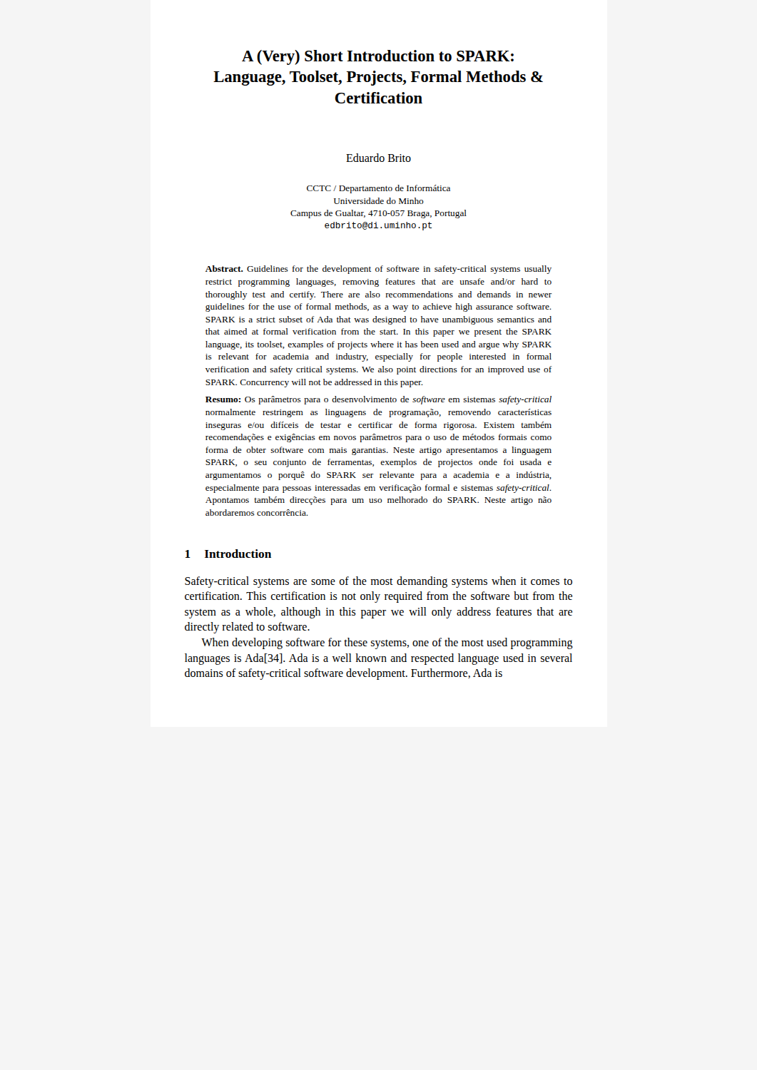A (Very) Short Introduction to SPARK:
Language, Toolset, Projects, Formal Methods &
Certification
Eduardo Brito
CCTC / Departamento de Informática
Universidade do Minho
Campus de Gualtar, 4710-057 Braga, Portugal
edbrito@di.uminho.pt
Abstract. Guidelines for the development of software in safety-critical systems usually restrict programming languages, removing features that are unsafe and/or hard to thoroughly test and certify. There are also recommendations and demands in newer guidelines for the use of formal methods, as a way to achieve high assurance software. SPARK is a strict subset of Ada that was designed to have unambiguous semantics and that aimed at formal verification from the start. In this paper we present the SPARK language, its toolset, examples of projects where it has been used and argue why SPARK is relevant for academia and industry, especially for people interested in formal verification and safety critical systems. We also point directions for an improved use of SPARK. Concurrency will not be addressed in this paper.
Resumo: Os parâmetros para o desenvolvimento de software em sistemas safety-critical normalmente restringem as linguagens de programação, removendo características inseguras e/ou difíceis de testar e certificar de forma rigorosa. Existem também recomendações e exigências em novos parâmetros para o uso de métodos formais como forma de obter software com mais garantias. Neste artigo apresentamos a linguagem SPARK, o seu conjunto de ferramentas, exemplos de projectos onde foi usada e argumentamos o porquê do SPARK ser relevante para a academia e a indústria, especialmente para pessoas interessadas em verificação formal e sistemas safety-critical. Apontamos também direcções para um uso melhorado do SPARK. Neste artigo não abordaremos concorrência.
1 Introduction
Safety-critical systems are some of the most demanding systems when it comes to certification. This certification is not only required from the software but from the system as a whole, although in this paper we will only address features that are directly related to software.
When developing software for these systems, one of the most used programming languages is Ada[34]. Ada is a well known and respected language used in several domains of safety-critical software development. Furthermore, Ada is